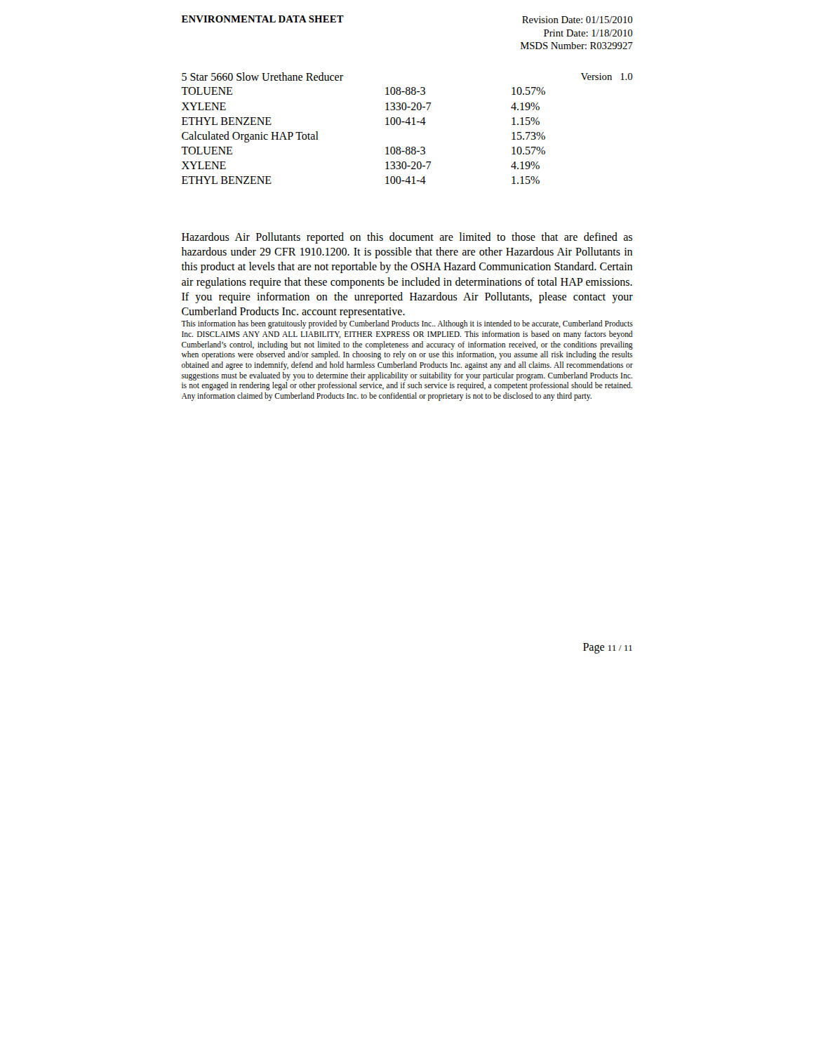ENVIRONMENTAL DATA SHEET
Revision Date: 01/15/2010
Print Date: 1/18/2010
MSDS Number: R0329927
5 Star 5660 Slow Urethane Reducer
Version 1.0
| TOLUENE | 108-88-3 | 10.57% |
| XYLENE | 1330-20-7 | 4.19% |
| ETHYL BENZENE | 100-41-4 | 1.15% |
| Calculated Organic HAP Total | | 15.73% |
| TOLUENE | 108-88-3 | 10.57% |
| XYLENE | 1330-20-7 | 4.19% |
| ETHYL BENZENE | 100-41-4 | 1.15% |
Hazardous Air Pollutants reported on this document are limited to those that are defined as hazardous under 29 CFR 1910.1200. It is possible that there are other Hazardous Air Pollutants in this product at levels that are not reportable by the OSHA Hazard Communication Standard. Certain air regulations require that these components be included in determinations of total HAP emissions. If you require information on the unreported Hazardous Air Pollutants, please contact your Cumberland Products Inc. account representative.
This information has been gratuitously provided by Cumberland Products Inc.. Although it is intended to be accurate, Cumberland Products Inc. DISCLAIMS ANY AND ALL LIABILITY, EITHER EXPRESS OR IMPLIED. This information is based on many factors beyond Cumberland’s control, including but not limited to the completeness and accuracy of information received, or the conditions prevailing when operations were observed and/or sampled. In choosing to rely on or use this information, you assume all risk including the results obtained and agree to indemnify, defend and hold harmless Cumberland Products Inc. against any and all claims. All recommendations or suggestions must be evaluated by you to determine their applicability or suitability for your particular program. Cumberland Products Inc. is not engaged in rendering legal or other professional service, and if such service is required, a competent professional should be retained. Any information claimed by Cumberland Products Inc. to be confidential or proprietary is not to be disclosed to any third party.
Page 11 / 11